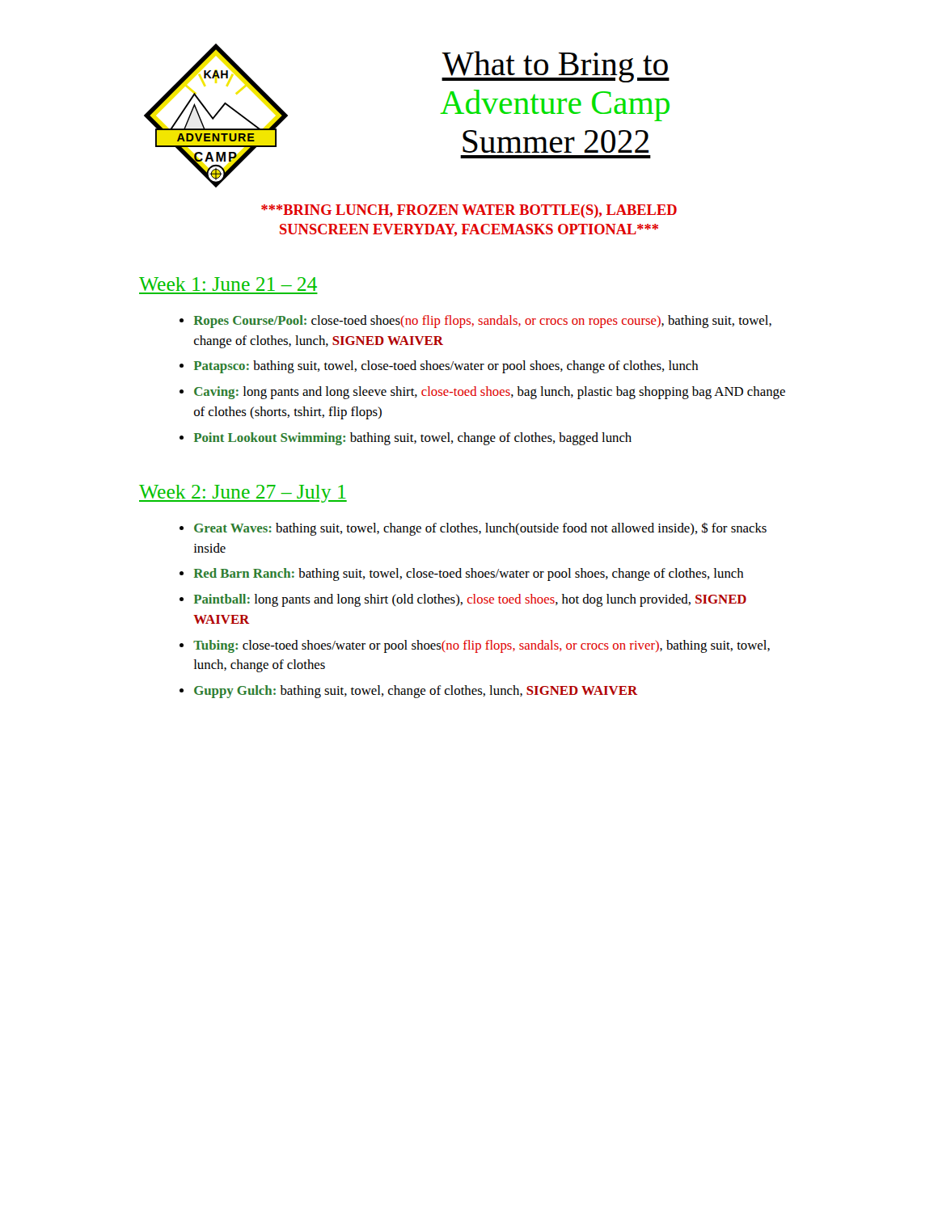KAH ADVENTURE CAMP
What to Bring to Adventure Camp Summer 2022
***BRING LUNCH, FROZEN WATER BOTTLE(S), LABELED SUNSCREEN EVERYDAY, FACEMASKS OPTIONAL***
Week 1: June 21 – 24
Ropes Course/Pool: close-toed shoes(no flip flops, sandals, or crocs on ropes course), bathing suit, towel, change of clothes, lunch, SIGNED WAIVER
Patapsco: bathing suit, towel, close-toed shoes/water or pool shoes, change of clothes, lunch
Caving: long pants and long sleeve shirt, close-toed shoes, bag lunch, plastic bag shopping bag AND change of clothes (shorts, tshirt, flip flops)
Point Lookout Swimming: bathing suit, towel, change of clothes, bagged lunch
Week 2: June 27 – July 1
Great Waves: bathing suit, towel, change of clothes, lunch(outside food not allowed inside), $ for snacks inside
Red Barn Ranch: bathing suit, towel, close-toed shoes/water or pool shoes, change of clothes, lunch
Paintball: long pants and long shirt (old clothes), close toed shoes, hot dog lunch provided, SIGNED WAIVER
Tubing: close-toed shoes/water or pool shoes(no flip flops, sandals, or crocs on river), bathing suit, towel, lunch, change of clothes
Guppy Gulch: bathing suit, towel, change of clothes, lunch, SIGNED WAIVER